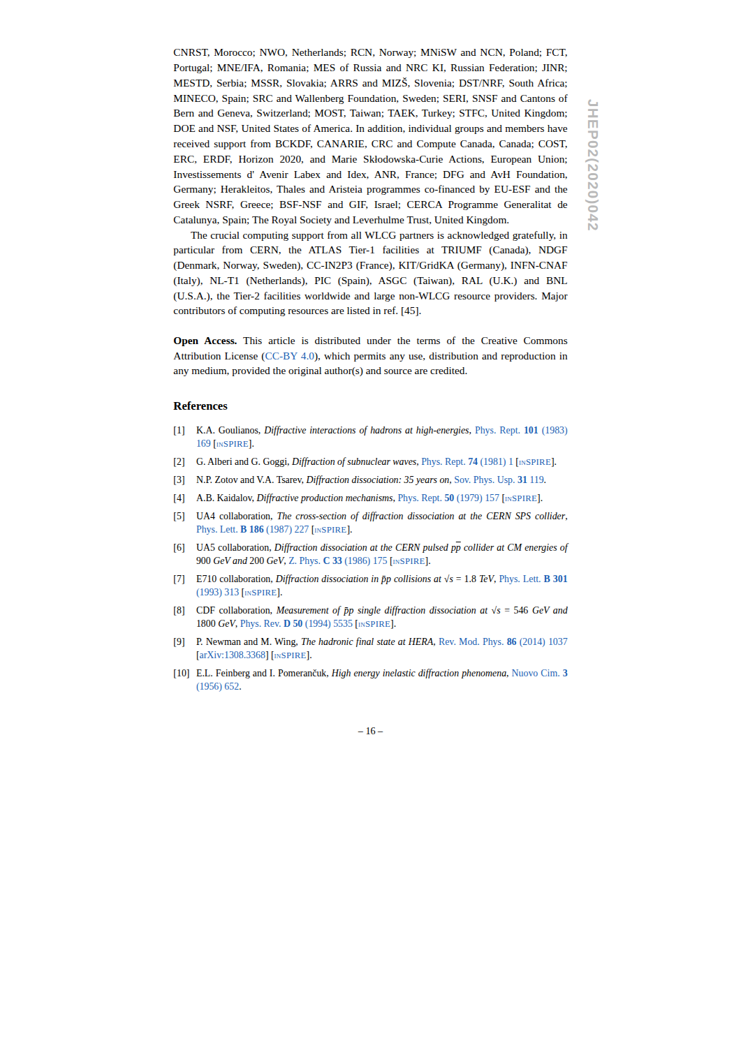JHEP02(2020)042
CNRST, Morocco; NWO, Netherlands; RCN, Norway; MNiSW and NCN, Poland; FCT, Portugal; MNE/IFA, Romania; MES of Russia and NRC KI, Russian Federation; JINR; MESTD, Serbia; MSSR, Slovakia; ARRS and MIZŠ, Slovenia; DST/NRF, South Africa; MINECO, Spain; SRC and Wallenberg Foundation, Sweden; SERI, SNSF and Cantons of Bern and Geneva, Switzerland; MOST, Taiwan; TAEK, Turkey; STFC, United Kingdom; DOE and NSF, United States of America. In addition, individual groups and members have received support from BCKDF, CANARIE, CRC and Compute Canada, Canada; COST, ERC, ERDF, Horizon 2020, and Marie Skłodowska-Curie Actions, European Union; Investissements d' Avenir Labex and Idex, ANR, France; DFG and AvH Foundation, Germany; Herakleitos, Thales and Aristeia programmes co-financed by EU-ESF and the Greek NSRF, Greece; BSF-NSF and GIF, Israel; CERCA Programme Generalitat de Catalunya, Spain; The Royal Society and Leverhulme Trust, United Kingdom.
The crucial computing support from all WLCG partners is acknowledged gratefully, in particular from CERN, the ATLAS Tier-1 facilities at TRIUMF (Canada), NDGF (Denmark, Norway, Sweden), CC-IN2P3 (France), KIT/GridKA (Germany), INFN-CNAF (Italy), NL-T1 (Netherlands), PIC (Spain), ASGC (Taiwan), RAL (U.K.) and BNL (U.S.A.), the Tier-2 facilities worldwide and large non-WLCG resource providers. Major contributors of computing resources are listed in ref. [45].
Open Access. This article is distributed under the terms of the Creative Commons Attribution License (CC-BY 4.0), which permits any use, distribution and reproduction in any medium, provided the original author(s) and source are credited.
References
K.A. Goulianos, Diffractive interactions of hadrons at high-energies, Phys. Rept. 101 (1983) 169 [inSPIRE].
G. Alberi and G. Goggi, Diffraction of subnuclear waves, Phys. Rept. 74 (1981) 1 [inSPIRE].
N.P. Zotov and V.A. Tsarev, Diffraction dissociation: 35 years on, Sov. Phys. Usp. 31 119.
A.B. Kaidalov, Diffractive production mechanisms, Phys. Rept. 50 (1979) 157 [inSPIRE].
UA4 collaboration, The cross-section of diffraction dissociation at the CERN SPS collider, Phys. Lett. B 186 (1987) 227 [inSPIRE].
UA5 collaboration, Diffraction dissociation at the CERN pulsed pp collider at CM energies of 900 GeV and 200 GeV, Z. Phys. C 33 (1986) 175 [inSPIRE].
E710 collaboration, Diffraction dissociation in p̄p collisions at √s = 1.8 TeV, Phys. Lett. B 301 (1993) 313 [inSPIRE].
CDF collaboration, Measurement of p̄p single diffraction dissociation at √s = 546 GeV and 1800 GeV, Phys. Rev. D 50 (1994) 5535 [inSPIRE].
P. Newman and M. Wing, The hadronic final state at HERA, Rev. Mod. Phys. 86 (2014) 1037 [arXiv:1308.3368] [inSPIRE].
E.L. Feinberg and I. Pomerančuk, High energy inelastic diffraction phenomena, Nuovo Cim. 3 (1956) 652.
– 16 –